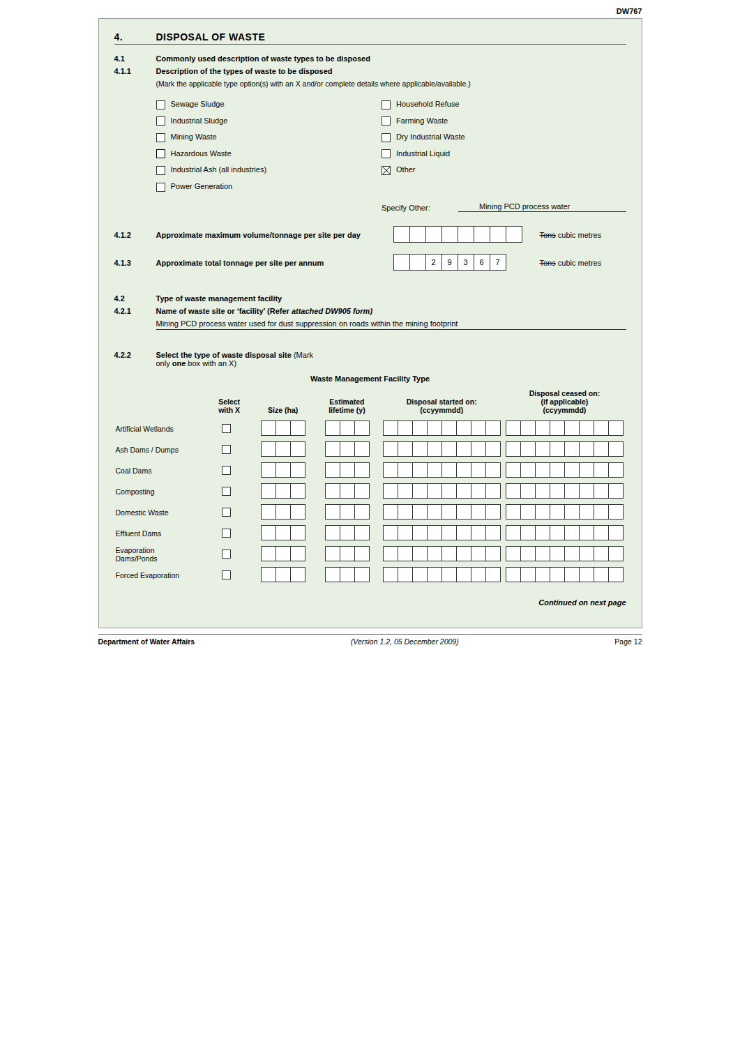DW767
4.
DISPOSAL OF WASTE
4.1
Commonly used description of waste types to be disposed
4.1.1
Description of the types of waste to be disposed
(Mark the applicable type option(s) with an X and/or complete details where applicable/available.)
| Sewage Sludge | Household Refuse |
| Industrial Sludge | Farming Waste |
| Mining Waste | Dry Industrial Waste |
| Hazardous Waste | Industrial Liquid |
| Industrial Ash (all industries) | Other |
| Power Generation | |
Specify Other:
Mining PCD process water
4.1.2
Approximate maximum volume/tonnage per site per day
Tons cubic metres
4.1.3
Approximate total tonnage per site per annum
29367
Tons cubic metres
4.2
Type of waste management facility
4.2.1
Name of waste site or ‘facility’ (Refer attached DW905 form)
Mining PCD process water used for dust suppression on roads within the mining footprint
4.2.2
Select the type of waste disposal site (Mark only one box with an X)
Waste Management Facility Type
| | Select with X | Size (ha) | Estimated lifetime (y) | Disposal started on: (ccyymmdd) | Disposal ceased on: (if applicable) (ccyymmdd) |
| --- | --- | --- | --- | --- | --- |
| Artificial Wetlands | | | | | |
| Ash Dams / Dumps | | | | | |
| Coal Dams | | | | | |
| Composting | | | | | |
| Domestic Waste | | | | | |
| Effluent Dams | | | | | |
| Evaporation Dams/Ponds | | | | | |
| Forced Evaporation | | | | | |
Continued on next page
Department of Water Affairs
(Version 1.2, 05 December 2009)
Page 12